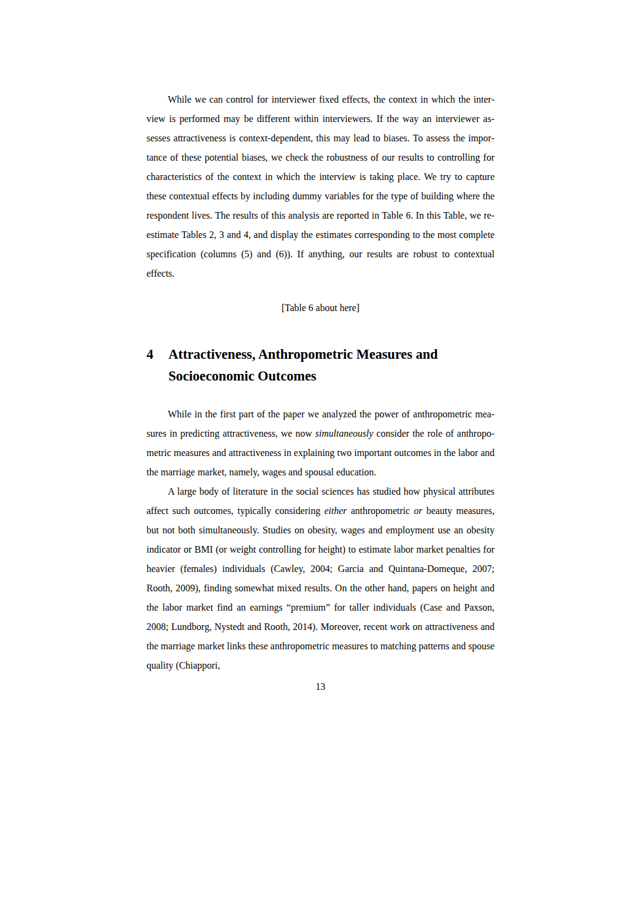While we can control for interviewer fixed effects, the context in which the interview is performed may be different within interviewers. If the way an interviewer assesses attractiveness is context-dependent, this may lead to biases. To assess the importance of these potential biases, we check the robustness of our results to controlling for characteristics of the context in which the interview is taking place. We try to capture these contextual effects by including dummy variables for the type of building where the respondent lives. The results of this analysis are reported in Table 6. In this Table, we re-estimate Tables 2, 3 and 4, and display the estimates corresponding to the most complete specification (columns (5) and (6)). If anything, our results are robust to contextual effects.
[Table 6 about here]
4 Attractiveness, Anthropometric Measures and Socioeconomic Outcomes
While in the first part of the paper we analyzed the power of anthropometric measures in predicting attractiveness, we now simultaneously consider the role of anthropometric measures and attractiveness in explaining two important outcomes in the labor and the marriage market, namely, wages and spousal education.
A large body of literature in the social sciences has studied how physical attributes affect such outcomes, typically considering either anthropometric or beauty measures, but not both simultaneously. Studies on obesity, wages and employment use an obesity indicator or BMI (or weight controlling for height) to estimate labor market penalties for heavier (females) individuals (Cawley, 2004; Garcia and Quintana-Domeque, 2007; Rooth, 2009), finding somewhat mixed results. On the other hand, papers on height and the labor market find an earnings “premium” for taller individuals (Case and Paxson, 2008; Lundborg, Nystedt and Rooth, 2014). Moreover, recent work on attractiveness and the marriage market links these anthropometric measures to matching patterns and spouse quality (Chiappori,
13